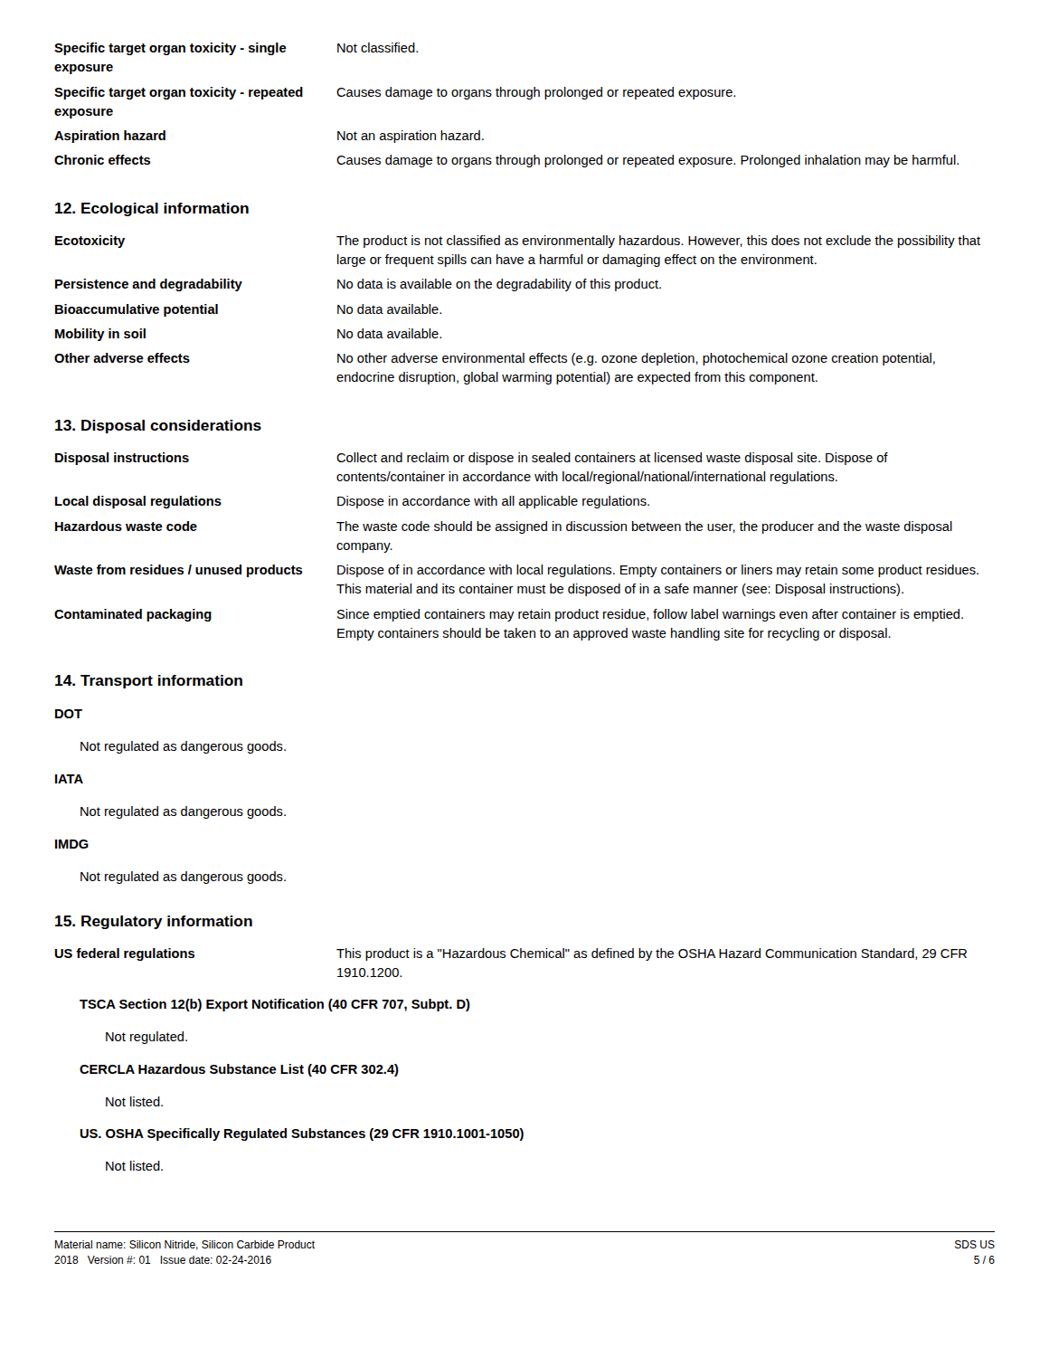| Specific target organ toxicity - single exposure | Not classified. |
| Specific target organ toxicity - repeated exposure | Causes damage to organs through prolonged or repeated exposure. |
| Aspiration hazard | Not an aspiration hazard. |
| Chronic effects | Causes damage to organs through prolonged or repeated exposure. Prolonged inhalation may be harmful. |
12. Ecological information
| Ecotoxicity | The product is not classified as environmentally hazardous. However, this does not exclude the possibility that large or frequent spills can have a harmful or damaging effect on the environment. |
| Persistence and degradability | No data is available on the degradability of this product. |
| Bioaccumulative potential | No data available. |
| Mobility in soil | No data available. |
| Other adverse effects | No other adverse environmental effects (e.g. ozone depletion, photochemical ozone creation potential, endocrine disruption, global warming potential) are expected from this component. |
13. Disposal considerations
| Disposal instructions | Collect and reclaim or dispose in sealed containers at licensed waste disposal site. Dispose of contents/container in accordance with local/regional/national/international regulations. |
| Local disposal regulations | Dispose in accordance with all applicable regulations. |
| Hazardous waste code | The waste code should be assigned in discussion between the user, the producer and the waste disposal company. |
| Waste from residues / unused products | Dispose of in accordance with local regulations. Empty containers or liners may retain some product residues. This material and its container must be disposed of in a safe manner (see: Disposal instructions). |
| Contaminated packaging | Since emptied containers may retain product residue, follow label warnings even after container is emptied. Empty containers should be taken to an approved waste handling site for recycling or disposal. |
14. Transport information
DOT
Not regulated as dangerous goods.
IATA
Not regulated as dangerous goods.
IMDG
Not regulated as dangerous goods.
15. Regulatory information
| US federal regulations | This product is a "Hazardous Chemical" as defined by the OSHA Hazard Communication Standard, 29 CFR 1910.1200. |
TSCA Section 12(b) Export Notification (40 CFR 707, Subpt. D)
Not regulated.
CERCLA Hazardous Substance List (40 CFR 302.4)
Not listed.
US. OSHA Specifically Regulated Substances (29 CFR 1910.1001-1050)
Not listed.
Material name: Silicon Nitride, Silicon Carbide Product
2018 Version #: 01 Issue date: 02-24-2016
SDS US
5 / 6